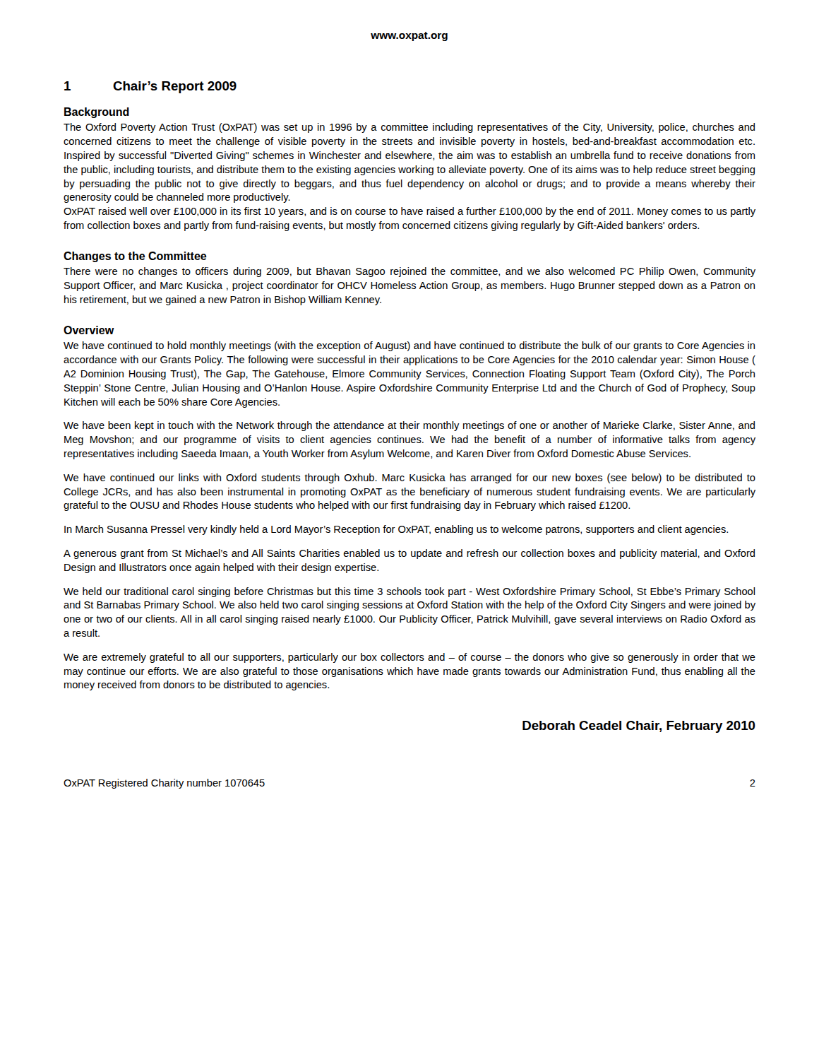www.oxpat.org
1 Chair’s Report 2009
Background
The Oxford Poverty Action Trust (OxPAT) was set up in 1996 by a committee including representatives of the City, University, police, churches and concerned citizens to meet the challenge of visible poverty in the streets and invisible poverty in hostels, bed-and-breakfast accommodation etc. Inspired by successful "Diverted Giving" schemes in Winchester and elsewhere, the aim was to establish an umbrella fund to receive donations from the public, including tourists, and distribute them to the existing agencies working to alleviate poverty. One of its aims was to help reduce street begging by persuading the public not to give directly to beggars, and thus fuel dependency on alcohol or drugs; and to provide a means whereby their generosity could be channeled more productively.
OxPAT raised well over £100,000 in its first 10 years, and is on course to have raised a further £100,000 by the end of 2011. Money comes to us partly from collection boxes and partly from fund-raising events, but mostly from concerned citizens giving regularly by Gift-Aided bankers' orders.
Changes to the Committee
There were no changes to officers during 2009, but Bhavan Sagoo rejoined the committee, and we also welcomed PC Philip Owen, Community Support Officer, and Marc Kusicka , project coordinator for OHCV Homeless Action Group, as members. Hugo Brunner stepped down as a Patron on his retirement, but we gained a new Patron in Bishop William Kenney.
Overview
We have continued to hold monthly meetings (with the exception of August) and have continued to distribute the bulk of our grants to Core Agencies in accordance with our Grants Policy. The following were successful in their applications to be Core Agencies for the 2010 calendar year: Simon House ( A2 Dominion Housing Trust), The Gap, The Gatehouse, Elmore Community Services, Connection Floating Support Team (Oxford City), The Porch Steppin’ Stone Centre, Julian Housing and O’Hanlon House. Aspire Oxfordshire Community Enterprise Ltd and the Church of God of Prophecy, Soup Kitchen will each be 50% share Core Agencies.
We have been kept in touch with the Network through the attendance at their monthly meetings of one or another of Marieke Clarke, Sister Anne, and Meg Movshon; and our programme of visits to client agencies continues. We had the benefit of a number of informative talks from agency representatives including Saeeda Imaan, a Youth Worker from Asylum Welcome, and Karen Diver from Oxford Domestic Abuse Services.
We have continued our links with Oxford students through Oxhub. Marc Kusicka has arranged for our new boxes (see below) to be distributed to College JCRs, and has also been instrumental in promoting OxPAT as the beneficiary of numerous student fundraising events. We are particularly grateful to the OUSU and Rhodes House students who helped with our first fundraising day in February which raised £1200.
In March Susanna Pressel very kindly held a Lord Mayor’s Reception for OxPAT, enabling us to welcome patrons, supporters and client agencies.
A generous grant from St Michael’s and All Saints Charities enabled us to update and refresh our collection boxes and publicity material, and Oxford Design and Illustrators once again helped with their design expertise.
We held our traditional carol singing before Christmas but this time 3 schools took part - West Oxfordshire Primary School, St Ebbe’s Primary School and St Barnabas Primary School. We also held two carol singing sessions at Oxford Station with the help of the Oxford City Singers and were joined by one or two of our clients. All in all carol singing raised nearly £1000. Our Publicity Officer, Patrick Mulvihill, gave several interviews on Radio Oxford as a result.
We are extremely grateful to all our supporters, particularly our box collectors and – of course – the donors who give so generously in order that we may continue our efforts. We are also grateful to those organisations which have made grants towards our Administration Fund, thus enabling all the money received from donors to be distributed to agencies.
Deborah Ceadel Chair, February 2010
OxPAT Registered Charity number 1070645 2